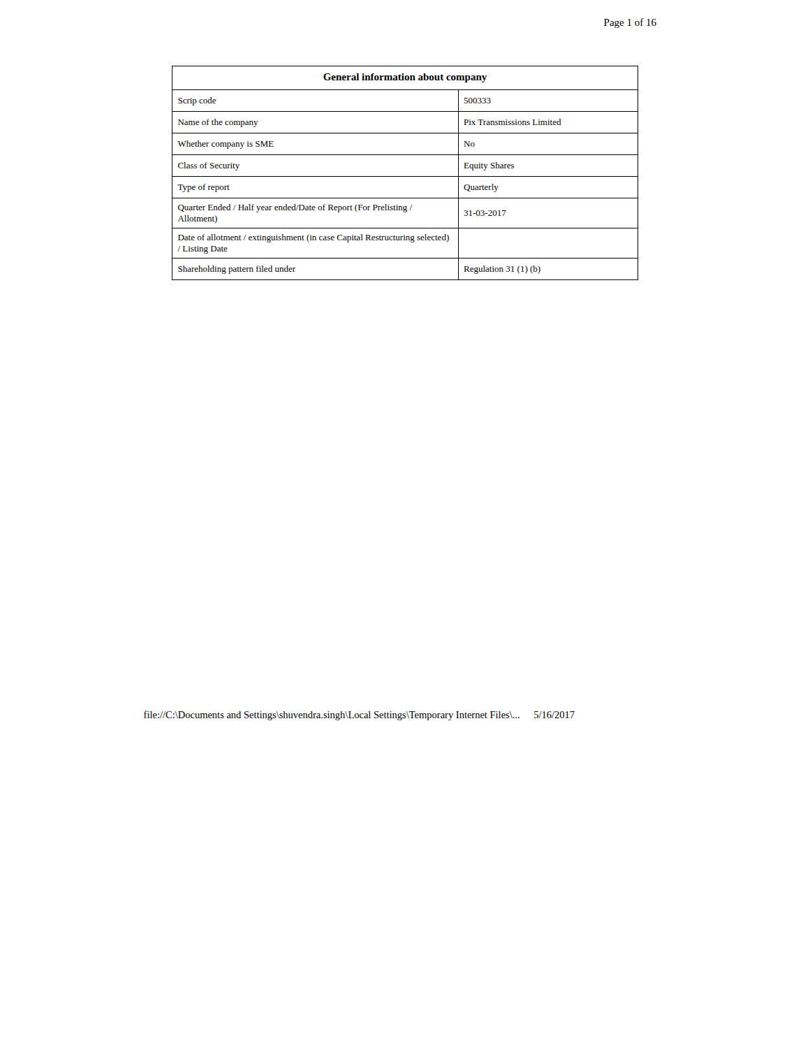Page 1 of 16
General information about company
| Scrip code | 500333 |
| Name of the company | Pix Transmissions Limited |
| Whether company is SME | No |
| Class of Security | Equity Shares |
| Type of report | Quarterly |
| Quarter Ended / Half year ended/Date of Report (For Prelisting / Allotment) | 31-03-2017 |
| Date of allotment / extinguishment (in case Capital Restructuring selected) / Listing Date | |
| Shareholding pattern filed under | Regulation 31 (1) (b) |
file://C:\Documents and Settings\shuvendra.singh\Local Settings\Temporary Internet Files\... 5/16/2017